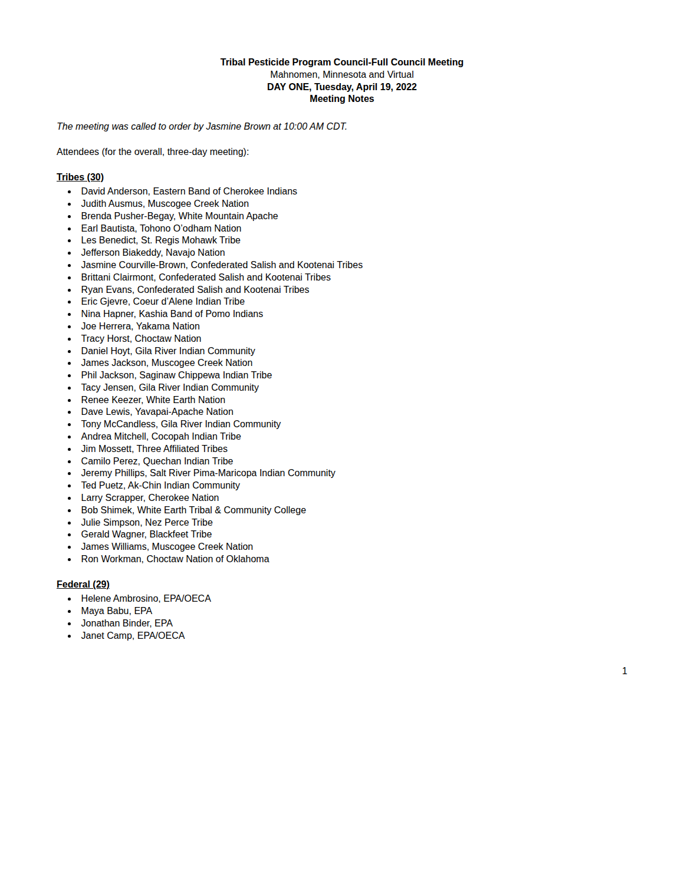Tribal Pesticide Program Council-Full Council Meeting
Mahnomen, Minnesota and Virtual
DAY ONE, Tuesday, April 19, 2022
Meeting Notes
The meeting was called to order by Jasmine Brown at 10:00 AM CDT.
Attendees (for the overall, three-day meeting):
Tribes (30)
David Anderson, Eastern Band of Cherokee Indians
Judith Ausmus, Muscogee Creek Nation
Brenda Pusher-Begay, White Mountain Apache
Earl Bautista, Tohono O’odham Nation
Les Benedict, St. Regis Mohawk Tribe
Jefferson Biakeddy, Navajo Nation
Jasmine Courville-Brown, Confederated Salish and Kootenai Tribes
Brittani Clairmont, Confederated Salish and Kootenai Tribes
Ryan Evans, Confederated Salish and Kootenai Tribes
Eric Gjevre, Coeur d’Alene Indian Tribe
Nina Hapner, Kashia Band of Pomo Indians
Joe Herrera, Yakama Nation
Tracy Horst, Choctaw Nation
Daniel Hoyt, Gila River Indian Community
James Jackson, Muscogee Creek Nation
Phil Jackson, Saginaw Chippewa Indian Tribe
Tacy Jensen, Gila River Indian Community
Renee Keezer, White Earth Nation
Dave Lewis, Yavapai-Apache Nation
Tony McCandless, Gila River Indian Community
Andrea Mitchell, Cocopah Indian Tribe
Jim Mossett, Three Affiliated Tribes
Camilo Perez, Quechan Indian Tribe
Jeremy Phillips, Salt River Pima-Maricopa Indian Community
Ted Puetz, Ak-Chin Indian Community
Larry Scrapper, Cherokee Nation
Bob Shimek, White Earth Tribal & Community College
Julie Simpson, Nez Perce Tribe
Gerald Wagner, Blackfeet Tribe
James Williams, Muscogee Creek Nation
Ron Workman, Choctaw Nation of Oklahoma
Federal (29)
Helene Ambrosino, EPA/OECA
Maya Babu, EPA
Jonathan Binder, EPA
Janet Camp, EPA/OECA
1